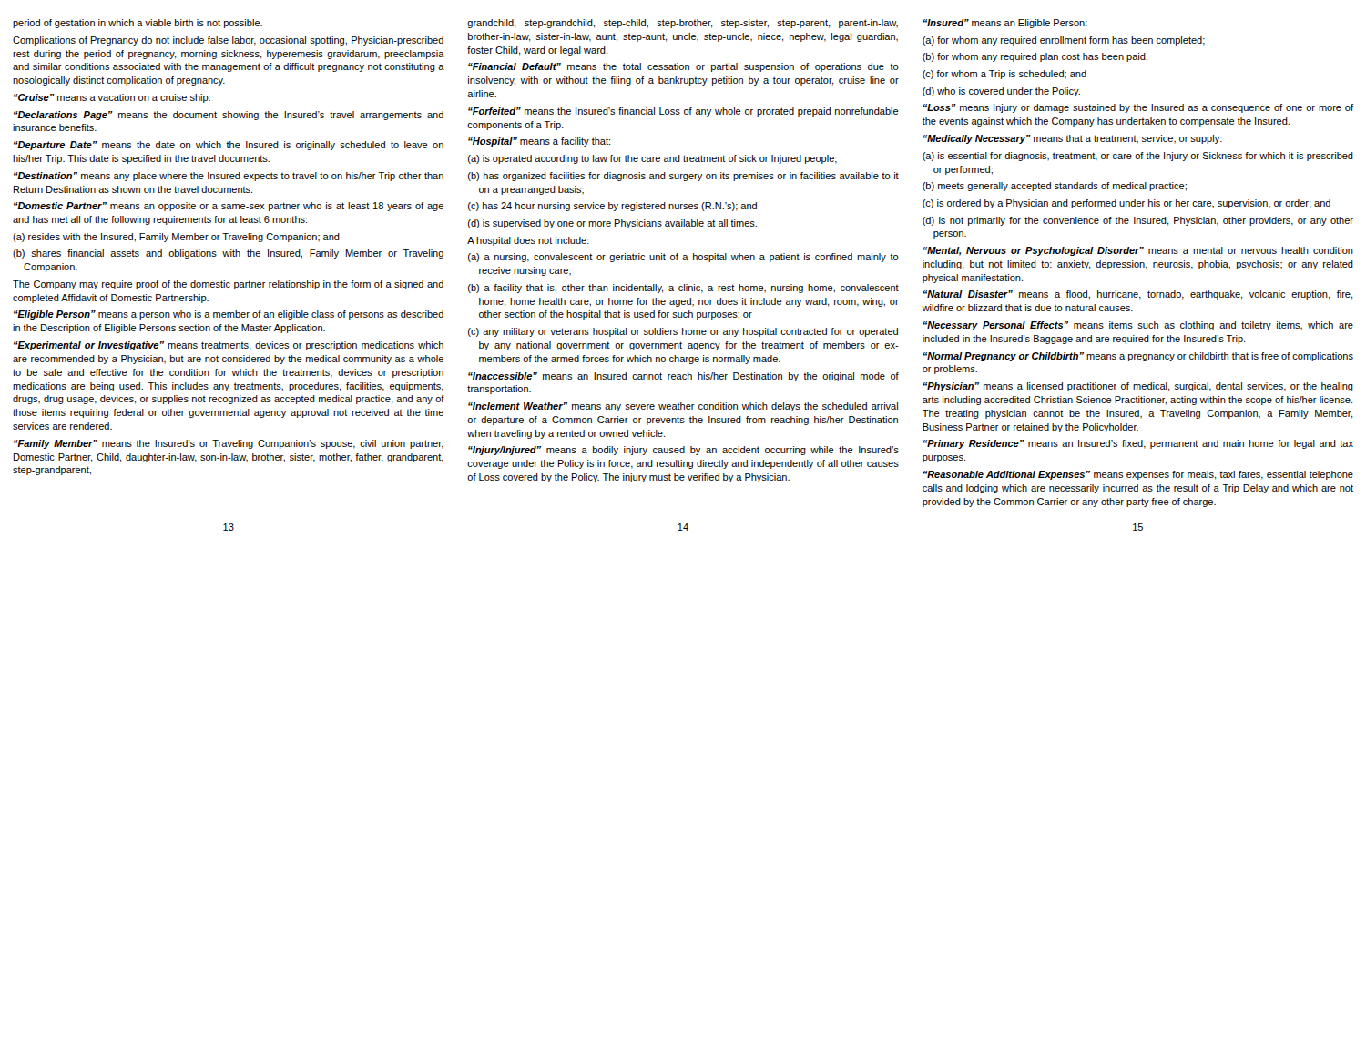period of gestation in which a viable birth is not possible.
Complications of Pregnancy do not include false labor, occasional spotting, Physician-prescribed rest during the period of pregnancy, morning sickness, hyperemesis gravidarum, preeclampsia and similar conditions associated with the management of a difficult pregnancy not constituting a nosologically distinct complication of pregnancy.
“Cruise” means a vacation on a cruise ship.
“Declarations Page” means the document showing the Insured’s travel arrangements and insurance benefits.
“Departure Date” means the date on which the Insured is originally scheduled to leave on his/her Trip. This date is specified in the travel documents.
“Destination” means any place where the Insured expects to travel to on his/her Trip other than Return Destination as shown on the travel documents.
“Domestic Partner” means an opposite or a same-sex partner who is at least 18 years of age and has met all of the following requirements for at least 6 months:
(a) resides with the Insured, Family Member or Traveling Companion; and
(b) shares financial assets and obligations with the Insured, Family Member or Traveling Companion.
The Company may require proof of the domestic partner relationship in the form of a signed and completed Affidavit of Domestic Partnership.
“Eligible Person” means a person who is a member of an eligible class of persons as described in the Description of Eligible Persons section of the Master Application.
“Experimental or Investigative” means treatments, devices or prescription medications which are recommended by a Physician, but are not considered by the medical community as a whole to be safe and effective for the condition for which the treatments, devices or prescription medications are being used. This includes any treatments, procedures, facilities, equipments, drugs, drug usage, devices, or supplies not recognized as accepted medical practice, and any of those items requiring federal or other governmental agency approval not received at the time services are rendered.
“Family Member” means the Insured’s or Traveling Companion’s spouse, civil union partner, Domestic Partner, Child, daughter-in-law, son-in-law, brother, sister, mother, father, grandparent, step-grandparent,
13
grandchild, step-grandchild, step-child, step-brother, step-sister, step-parent, parent-in-law, brother-in-law, sister-in-law, aunt, step-aunt, uncle, step-uncle, niece, nephew, legal guardian, foster Child, ward or legal ward.
“Financial Default” means the total cessation or partial suspension of operations due to insolvency, with or without the filing of a bankruptcy petition by a tour operator, cruise line or airline.
“Forfeited” means the Insured’s financial Loss of any whole or prorated prepaid nonrefundable components of a Trip.
“Hospital” means a facility that:
(a) is operated according to law for the care and treatment of sick or Injured people;
(b) has organized facilities for diagnosis and surgery on its premises or in facilities available to it on a prearranged basis;
(c) has 24 hour nursing service by registered nurses (R.N.’s); and
(d) is supervised by one or more Physicians available at all times.
A hospital does not include:
(a) a nursing, convalescent or geriatric unit of a hospital when a patient is confined mainly to receive nursing care;
(b) a facility that is, other than incidentally, a clinic, a rest home, nursing home, convalescent home, home health care, or home for the aged; nor does it include any ward, room, wing, or other section of the hospital that is used for such purposes; or
(c) any military or veterans hospital or soldiers home or any hospital contracted for or operated by any national government or government agency for the treatment of members or ex-members of the armed forces for which no charge is normally made.
“Inaccessible” means an Insured cannot reach his/her Destination by the original mode of transportation.
“Inclement Weather” means any severe weather condition which delays the scheduled arrival or departure of a Common Carrier or prevents the Insured from reaching his/her Destination when traveling by a rented or owned vehicle.
“Injury/Injured” means a bodily injury caused by an accident occurring while the Insured’s coverage under the Policy is in force, and resulting directly and independently of all other causes of Loss covered by the Policy. The injury must be verified by a Physician.
14
“Insured” means an Eligible Person:
(a) for whom any required enrollment form has been completed;
(b) for whom any required plan cost has been paid.
(c) for whom a Trip is scheduled; and
(d) who is covered under the Policy.
“Loss” means Injury or damage sustained by the Insured as a consequence of one or more of the events against which the Company has undertaken to compensate the Insured.
“Medically Necessary” means that a treatment, service, or supply:
(a) is essential for diagnosis, treatment, or care of the Injury or Sickness for which it is prescribed or performed;
(b) meets generally accepted standards of medical practice;
(c) is ordered by a Physician and performed under his or her care, supervision, or order; and
(d) is not primarily for the convenience of the Insured, Physician, other providers, or any other person.
“Mental, Nervous or Psychological Disorder” means a mental or nervous health condition including, but not limited to: anxiety, depression, neurosis, phobia, psychosis; or any related physical manifestation.
“Natural Disaster” means a flood, hurricane, tornado, earthquake, volcanic eruption, fire, wildfire or blizzard that is due to natural causes.
“Necessary Personal Effects” means items such as clothing and toiletry items, which are included in the Insured’s Baggage and are required for the Insured’s Trip.
“Normal Pregnancy or Childbirth” means a pregnancy or childbirth that is free of complications or problems.
“Physician” means a licensed practitioner of medical, surgical, dental services, or the healing arts including accredited Christian Science Practitioner, acting within the scope of his/her license. The treating physician cannot be the Insured, a Traveling Companion, a Family Member, Business Partner or retained by the Policyholder.
“Primary Residence” means an Insured’s fixed, permanent and main home for legal and tax purposes.
“Reasonable Additional Expenses” means expenses for meals, taxi fares, essential telephone calls and lodging which are necessarily incurred as the result of a Trip Delay and which are not provided by the Common Carrier or any other party free of charge.
15